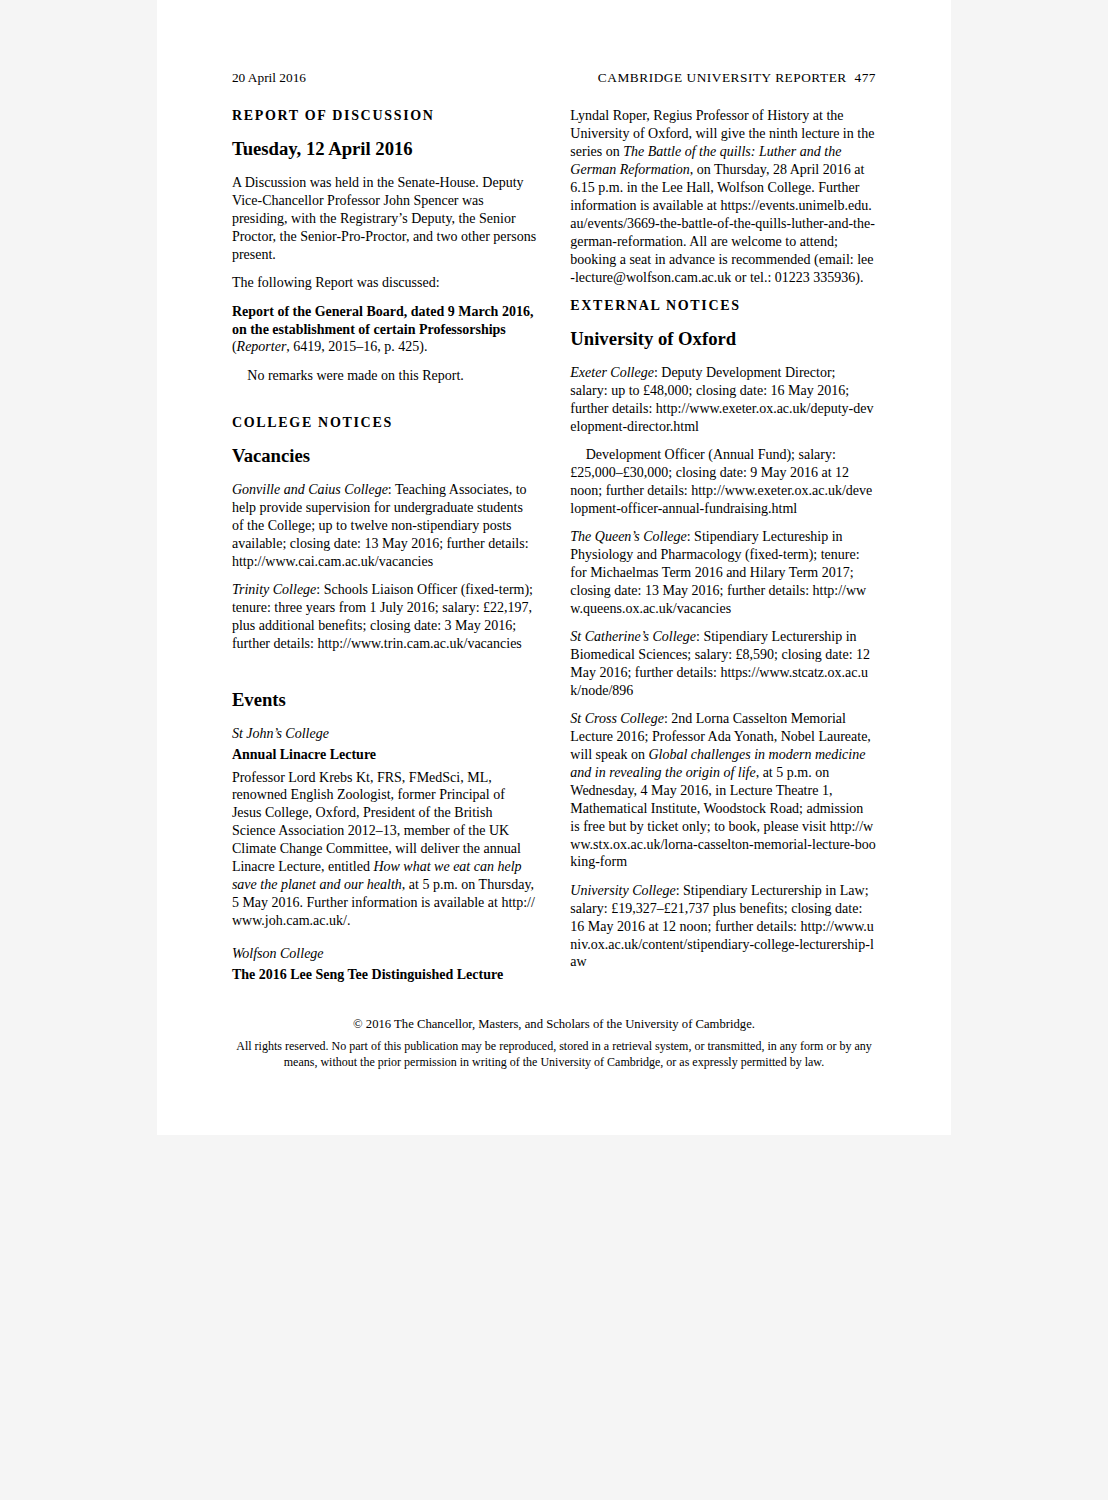20 April 2016
CAMBRIDGE UNIVERSITY REPORTER 477
REPORT OF DISCUSSION
Tuesday, 12 April 2016
A Discussion was held in the Senate-House. Deputy Vice-Chancellor Professor John Spencer was presiding, with the Registrary’s Deputy, the Senior Proctor, the Senior-Pro-Proctor, and two other persons present.
The following Report was discussed:
Report of the General Board, dated 9 March 2016, on the establishment of certain Professorships (Reporter, 6419, 2015–16, p. 425).
No remarks were made on this Report.
COLLEGE NOTICES
Vacancies
Gonville and Caius College: Teaching Associates, to help provide supervision for undergraduate students of the College; up to twelve non-stipendiary posts available; closing date: 13 May 2016; further details: http://www.cai.cam.ac.uk/vacancies
Trinity College: Schools Liaison Officer (fixed-term); tenure: three years from 1 July 2016; salary: £22,197, plus additional benefits; closing date: 3 May 2016; further details: http://www.trin.cam.ac.uk/vacancies
Events
St John’s College
Annual Linacre Lecture
Professor Lord Krebs Kt, FRS, FMedSci, ML, renowned English Zoologist, former Principal of Jesus College, Oxford, President of the British Science Association 2012–13, member of the UK Climate Change Committee, will deliver the annual Linacre Lecture, entitled How what we eat can help save the planet and our health, at 5 p.m. on Thursday, 5 May 2016. Further information is available at http://www.joh.cam.ac.uk/.
Wolfson College
The 2016 Lee Seng Tee Distinguished Lecture
Lyndal Roper, Regius Professor of History at the University of Oxford, will give the ninth lecture in the series on The Battle of the quills: Luther and the German Reformation, on Thursday, 28 April 2016 at 6.15 p.m. in the Lee Hall, Wolfson College. Further information is available at https://events.unimelb.edu.au/events/3669-the-battle-of-the-quills-luther-and-the-german-reformation. All are welcome to attend; booking a seat in advance is recommended (email: lee-lecture@wolfson.cam.ac.uk or tel.: 01223 335936).
EXTERNAL NOTICES
University of Oxford
Exeter College: Deputy Development Director; salary: up to £48,000; closing date: 16 May 2016; further details: http://www.exeter.ox.ac.uk/deputy-development-director.html
Development Officer (Annual Fund); salary: £25,000–£30,000; closing date: 9 May 2016 at 12 noon; further details: http://www.exeter.ox.ac.uk/development-officer-annual-fundraising.html
The Queen’s College: Stipendiary Lectureship in Physiology and Pharmacology (fixed-term); tenure: for Michaelmas Term 2016 and Hilary Term 2017; closing date: 13 May 2016; further details: http://www.queens.ox.ac.uk/vacancies
St Catherine’s College: Stipendiary Lecturership in Biomedical Sciences; salary: £8,590; closing date: 12 May 2016; further details: https://www.stcatz.ox.ac.uk/node/896
St Cross College: 2nd Lorna Casselton Memorial Lecture 2016; Professor Ada Yonath, Nobel Laureate, will speak on Global challenges in modern medicine and in revealing the origin of life, at 5 p.m. on Wednesday, 4 May 2016, in Lecture Theatre 1, Mathematical Institute, Woodstock Road; admission is free but by ticket only; to book, please visit http://www.stx.ox.ac.uk/lorna-casselton-memorial-lecture-booking-form
University College: Stipendiary Lecturership in Law; salary: £19,327–£21,737 plus benefits; closing date: 16 May 2016 at 12 noon; further details: http://www.univ.ox.ac.uk/content/stipendiary-college-lecturership-law
© 2016 The Chancellor, Masters, and Scholars of the University of Cambridge.
All rights reserved. No part of this publication may be reproduced, stored in a retrieval system, or transmitted, in any form or by any means, without the prior permission in writing of the University of Cambridge, or as expressly permitted by law.